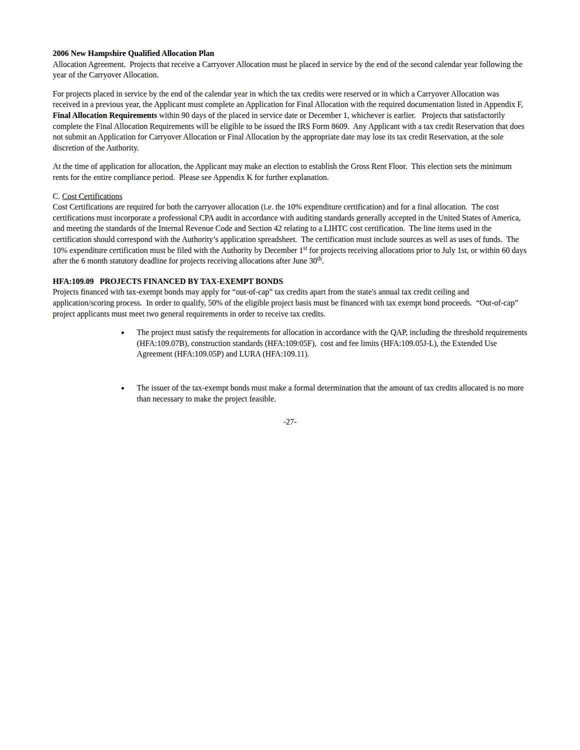2006 New Hampshire Qualified Allocation Plan
Allocation Agreement. Projects that receive a Carryover Allocation must be placed in service by the end of the second calendar year following the year of the Carryover Allocation.
For projects placed in service by the end of the calendar year in which the tax credits were reserved or in which a Carryover Allocation was received in a previous year, the Applicant must complete an Application for Final Allocation with the required documentation listed in Appendix F, Final Allocation Requirements within 90 days of the placed in service date or December 1, whichever is earlier. Projects that satisfactorily complete the Final Allocation Requirements will be eligible to be issued the IRS Form 8609. Any Applicant with a tax credit Reservation that does not submit an Application for Carryover Allocation or Final Allocation by the appropriate date may lose its tax credit Reservation, at the sole discretion of the Authority.
At the time of application for allocation, the Applicant may make an election to establish the Gross Rent Floor. This election sets the minimum rents for the entire compliance period. Please see Appendix K for further explanation.
C. Cost Certifications
Cost Certifications are required for both the carryover allocation (i.e. the 10% expenditure certification) and for a final allocation. The cost certifications must incorporate a professional CPA audit in accordance with auditing standards generally accepted in the United States of America, and meeting the standards of the Internal Revenue Code and Section 42 relating to a LIHTC cost certification. The line items used in the certification should correspond with the Authority’s application spreadsheet. The certification must include sources as well as uses of funds. The 10% expenditure certification must be filed with the Authority by December 1st for projects receiving allocations prior to July 1st, or within 60 days after the 6 month statutory deadline for projects receiving allocations after June 30th.
HFA:109.09 PROJECTS FINANCED BY TAX-EXEMPT BONDS
Projects financed with tax-exempt bonds may apply for “out-of-cap” tax credits apart from the state's annual tax credit ceiling and application/scoring process. In order to qualify, 50% of the eligible project basis must be financed with tax exempt bond proceeds. “Out-of-cap” project applicants must meet two general requirements in order to receive tax credits.
The project must satisfy the requirements for allocation in accordance with the QAP, including the threshold requirements (HFA:109.07B), construction standards (HFA:109:05F), cost and fee limits (HFA:109.05J-L), the Extended Use Agreement (HFA:109.05P) and LURA (HFA:109.11).
The issuer of the tax-exempt bonds must make a formal determination that the amount of tax credits allocated is no more than necessary to make the project feasible.
-27-